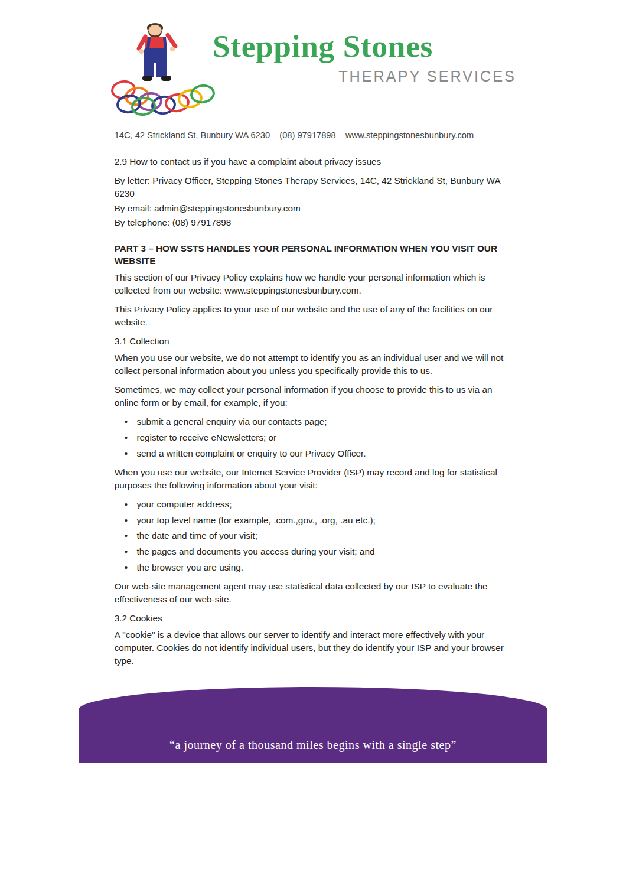Stepping Stones
Therapy Services
14C, 42 Strickland St, Bunbury WA 6230 – (08) 97917898 – www.steppingstonesbunbury.com
2.9 How to contact us if you have a complaint about privacy issues
By letter: Privacy Officer, Stepping Stones Therapy Services, 14C, 42 Strickland St, Bunbury WA 6230
By email: admin@steppingstonesbunbury.com
By telephone: (08) 97917898
PART 3 – HOW SSTS HANDLES YOUR PERSONAL INFORMATION WHEN YOU VISIT OUR WEBSITE
This section of our Privacy Policy explains how we handle your personal information which is collected from our website: www.steppingstonesbunbury.com.
This Privacy Policy applies to your use of our website and the use of any of the facilities on our website.
3.1 Collection
When you use our website, we do not attempt to identify you as an individual user and we will not collect personal information about you unless you specifically provide this to us.
Sometimes, we may collect your personal information if you choose to provide this to us via an online form or by email, for example, if you:
submit a general enquiry via our contacts page;
register to receive eNewsletters; or
send a written complaint or enquiry to our Privacy Officer.
When you use our website, our Internet Service Provider (ISP) may record and log for statistical purposes the following information about your visit:
your computer address;
your top level name (for example, .com.,gov., .org, .au etc.);
the date and time of your visit;
the pages and documents you access during your visit; and
the browser you are using.
Our web-site management agent may use statistical data collected by our ISP to evaluate the effectiveness of our web-site.
3.2 Cookies
A "cookie" is a device that allows our server to identify and interact more effectively with your computer. Cookies do not identify individual users, but they do identify your ISP and your browser type.
“a journey of a thousand miles begins with a single step”